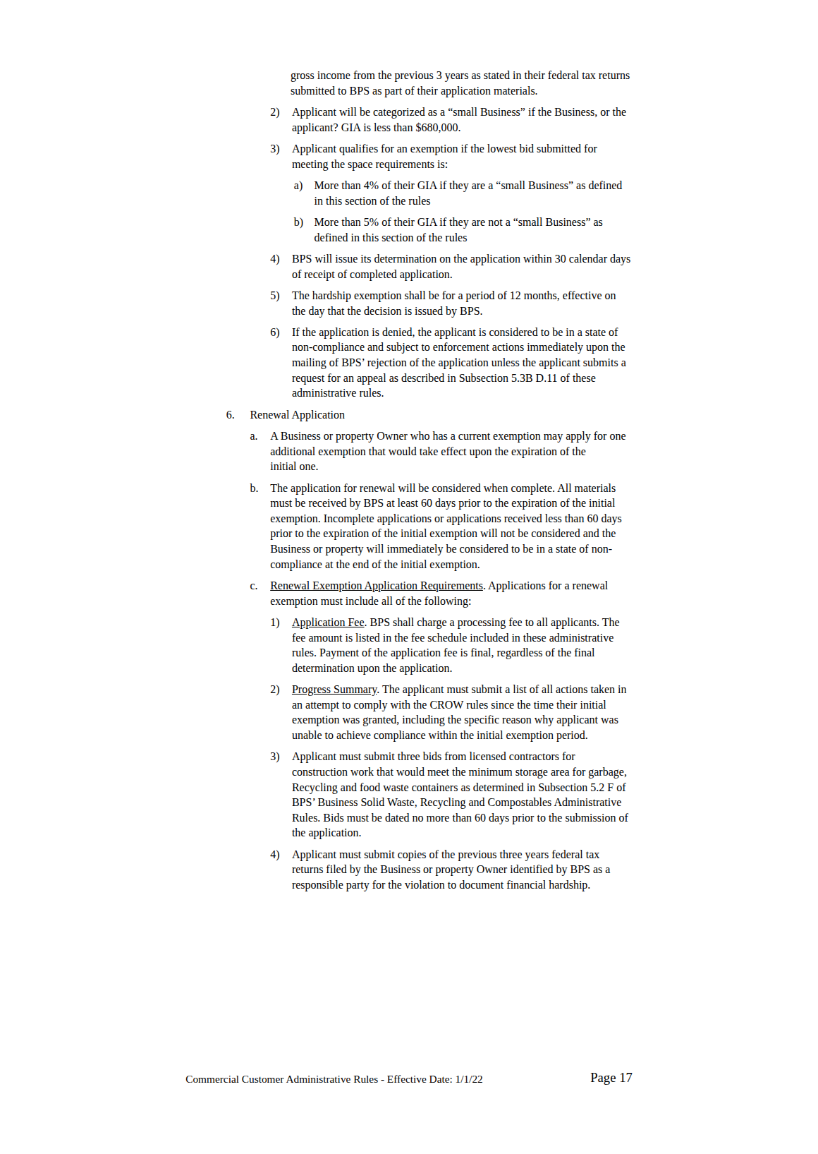gross income from the previous 3 years as stated in their federal tax returns submitted to BPS as part of their application materials.
2) Applicant will be categorized as a “small Business” if the Business, or the applicant? GIA is less than $680,000.
3) Applicant qualifies for an exemption if the lowest bid submitted for meeting the space requirements is:
a) More than 4% of their GIA if they are a “small Business” as defined in this section of the rules
b) More than 5% of their GIA if they are not a “small Business” as defined in this section of the rules
4) BPS will issue its determination on the application within 30 calendar days of receipt of completed application.
5) The hardship exemption shall be for a period of 12 months, effective on the day that the decision is issued by BPS.
6) If the application is denied, the applicant is considered to be in a state of non-compliance and subject to enforcement actions immediately upon the mailing of BPS’ rejection of the application unless the applicant submits a request for an appeal as described in Subsection 5.3B D.11 of these administrative rules.
6. Renewal Application
a. A Business or property Owner who has a current exemption may apply for one additional exemption that would take effect upon the expiration of the initial one.
b. The application for renewal will be considered when complete. All materials must be received by BPS at least 60 days prior to the expiration of the initial exemption. Incomplete applications or applications received less than 60 days prior to the expiration of the initial exemption will not be considered and the Business or property will immediately be considered to be in a state of non-compliance at the end of the initial exemption.
c. Renewal Exemption Application Requirements. Applications for a renewal exemption must include all of the following:
1) Application Fee. BPS shall charge a processing fee to all applicants. The fee amount is listed in the fee schedule included in these administrative rules. Payment of the application fee is final, regardless of the final determination upon the application.
2) Progress Summary. The applicant must submit a list of all actions taken in an attempt to comply with the CROW rules since the time their initial exemption was granted, including the specific reason why applicant was unable to achieve compliance within the initial exemption period.
3) Applicant must submit three bids from licensed contractors for construction work that would meet the minimum storage area for garbage, Recycling and food waste containers as determined in Subsection 5.2 F of BPS’ Business Solid Waste, Recycling and Compostables Administrative Rules. Bids must be dated no more than 60 days prior to the submission of the application.
4) Applicant must submit copies of the previous three years federal tax returns filed by the Business or property Owner identified by BPS as a responsible party for the violation to document financial hardship.
Commercial Customer Administrative Rules - Effective Date: 1/1/22
Page 17